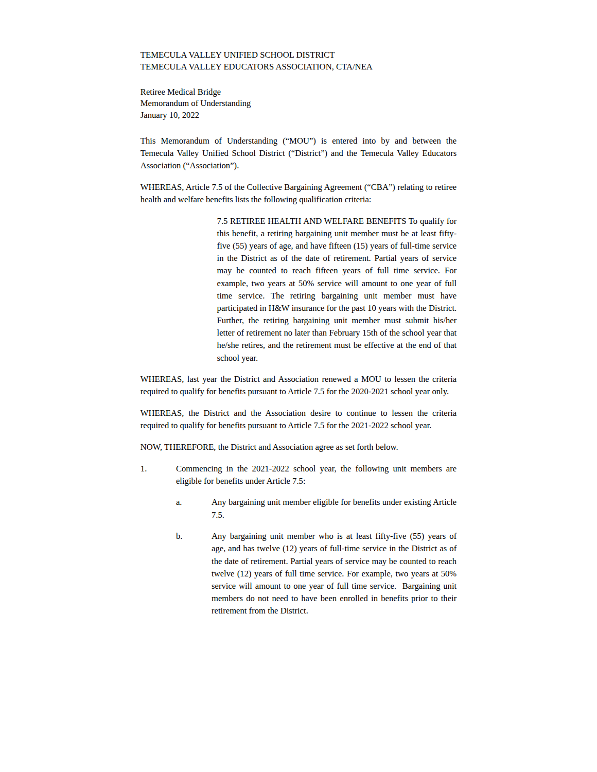TEMECULA VALLEY UNIFIED SCHOOL DISTRICT
TEMECULA VALLEY EDUCATORS ASSOCIATION, CTA/NEA
Retiree Medical Bridge
Memorandum of Understanding
January 10, 2022
This Memorandum of Understanding (“MOU”) is entered into by and between the Temecula Valley Unified School District (“District”) and the Temecula Valley Educators Association (“Association”).
WHEREAS, Article 7.5 of the Collective Bargaining Agreement (“CBA”) relating to retiree health and welfare benefits lists the following qualification criteria:
7.5 RETIREE HEALTH AND WELFARE BENEFITS To qualify for this benefit, a retiring bargaining unit member must be at least fifty-five (55) years of age, and have fifteen (15) years of full-time service in the District as of the date of retirement. Partial years of service may be counted to reach fifteen years of full time service. For example, two years at 50% service will amount to one year of full time service. The retiring bargaining unit member must have participated in H&W insurance for the past 10 years with the District. Further, the retiring bargaining unit member must submit his/her letter of retirement no later than February 15th of the school year that he/she retires, and the retirement must be effective at the end of that school year.
WHEREAS, last year the District and Association renewed a MOU to lessen the criteria required to qualify for benefits pursuant to Article 7.5 for the 2020-2021 school year only.
WHEREAS, the District and the Association desire to continue to lessen the criteria required to qualify for benefits pursuant to Article 7.5 for the 2021-2022 school year.
NOW, THEREFORE, the District and Association agree as set forth below.
1.
Commencing in the 2021-2022 school year, the following unit members are eligible for benefits under Article 7.5:
a.
Any bargaining unit member eligible for benefits under existing Article 7.5.
b.
Any bargaining unit member who is at least fifty-five (55) years of age, and has twelve (12) years of full-time service in the District as of the date of retirement. Partial years of service may be counted to reach twelve (12) years of full time service. For example, two years at 50% service will amount to one year of full time service. Bargaining unit members do not need to have been enrolled in benefits prior to their retirement from the District.